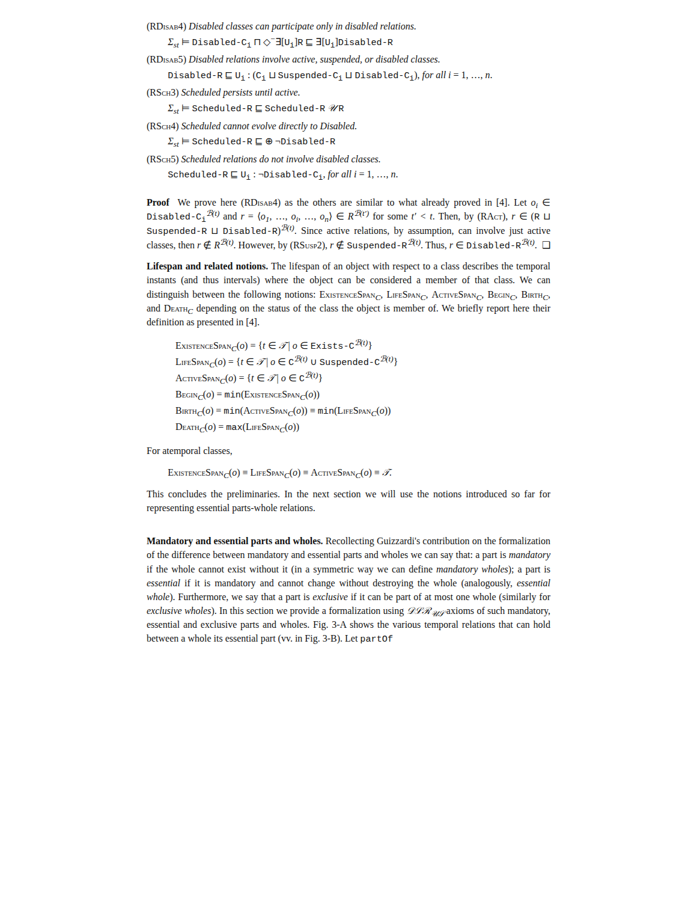(RDisab4) Disabled classes can participate only in disabled relations.
Σst ⊨ Disabled-Ci ⊓ ◇−∃[Ui]R ⊑ ∃[Ui]Disabled-R
(RDisab5) Disabled relations involve active, suspended, or disabled classes.
Disabled-R ⊑ Ui : (Ci ⊔ Suspended-Ci ⊔ Disabled-Ci), for all i = 1, …, n.
(RSch3) Scheduled persists until active.
Σst ⊨ Scheduled-R ⊑ Scheduled-R 𝒰 R
(RSch4) Scheduled cannot evolve directly to Disabled.
Σst ⊨ Scheduled-R ⊑ ⊕ ¬Disabled-R
(RSch5) Scheduled relations do not involve disabled classes.
Scheduled-R ⊑ Ui : ¬Disabled-Ci, for all i = 1, …, n.
Proof We prove here (RDisab4) as the others are similar to what already proved in [4]. Let oi ∈ Disabled-Ciℬ(t) and r = ⟨o1, …, oi, …, on⟩ ∈ Rℬ(t′) for some t′ < t. Then, by (RAct), r ∈ (R ⊔ Suspended-R ⊔ Disabled-R)ℬ(t). Since active relations, by assumption, can involve just active classes, then r ∉ Rℬ(t). However, by (RSusp2), r ∉ Suspended-Rℬ(t). Thus, r ∈ Disabled-Rℬ(t).❑
Lifespan and related notions. The lifespan of an object with respect to a class describes the temporal instants (and thus intervals) where the object can be considered a member of that class. We can distinguish between the following notions: ExistenceSpanC, LifeSpanC, ActiveSpanC, BeginC, BirthC, and DeathC depending on the status of the class the object is member of. We briefly report here their definition as presented in [4].
ExistenceSpanC(o) = {t ∈ 𝒯 | o ∈ Exists-Cℬ(t)}
LifeSpanC(o) = {t ∈ 𝒯 | o ∈ Cℬ(t) ∪ Suspended-Cℬ(t)}
ActiveSpanC(o) = {t ∈ 𝒯 | o ∈ Cℬ(t)}
BeginC(o) = min(ExistenceSpanC(o))
BirthC(o) = min(ActiveSpanC(o)) ≡ min(LifeSpanC(o))
DeathC(o) = max(LifeSpanC(o))
For atemporal classes,
ExistenceSpanC(o) ≡ LifeSpanC(o) ≡ ActiveSpanC(o) ≡ 𝒯.
This concludes the preliminaries. In the next section we will use the notions introduced so far for representing essential parts-whole relations.
Mandatory and essential parts and wholes. Recollecting Guizzardi's contribution on the formalization of the difference between mandatory and essential parts and wholes we can say that: a part is mandatory if the whole cannot exist without it (in a symmetric way we can define mandatory wholes); a part is essential if it is mandatory and cannot change without destroying the whole (analogously, essential whole). Furthermore, we say that a part is exclusive if it can be part of at most one whole (similarly for exclusive wholes). In this section we provide a formalization using 𝒟ℒℛ𝒰𝒮 axioms of such mandatory, essential and exclusive parts and wholes. Fig. 3-A shows the various temporal relations that can hold between a whole its essential part (vv. in Fig. 3-B). Let partOf